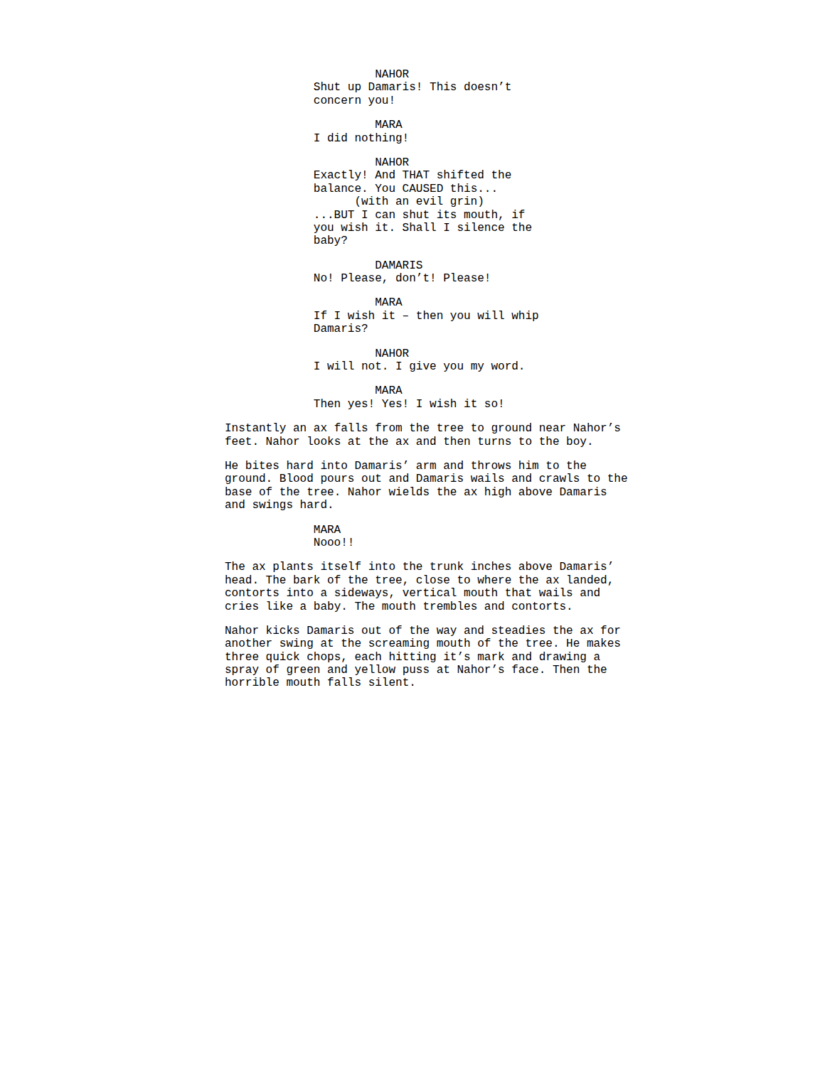NAHOR
Shut up Damaris! This doesn’t concern you!
MARA
I did nothing!
NAHOR
Exactly! And THAT shifted the balance. You CAUSED this...
(with an evil grin)
...BUT I can shut its mouth, if you wish it. Shall I silence the baby?
DAMARIS
No! Please, don’t! Please!
MARA
If I wish it – then you will whip Damaris?
NAHOR
I will not. I give you my word.
MARA
Then yes! Yes! I wish it so!
Instantly an ax falls from the tree to ground near Nahor’s feet. Nahor looks at the ax and then turns to the boy.
He bites hard into Damaris’ arm and throws him to the ground. Blood pours out and Damaris wails and crawls to the base of the tree. Nahor wields the ax high above Damaris and swings hard.
MARA
Nooo!!
The ax plants itself into the trunk inches above Damaris’ head. The bark of the tree, close to where the ax landed, contorts into a sideways, vertical mouth that wails and cries like a baby. The mouth trembles and contorts.
Nahor kicks Damaris out of the way and steadies the ax for another swing at the screaming mouth of the tree. He makes three quick chops, each hitting it’s mark and drawing a spray of green and yellow puss at Nahor’s face. Then the horrible mouth falls silent.